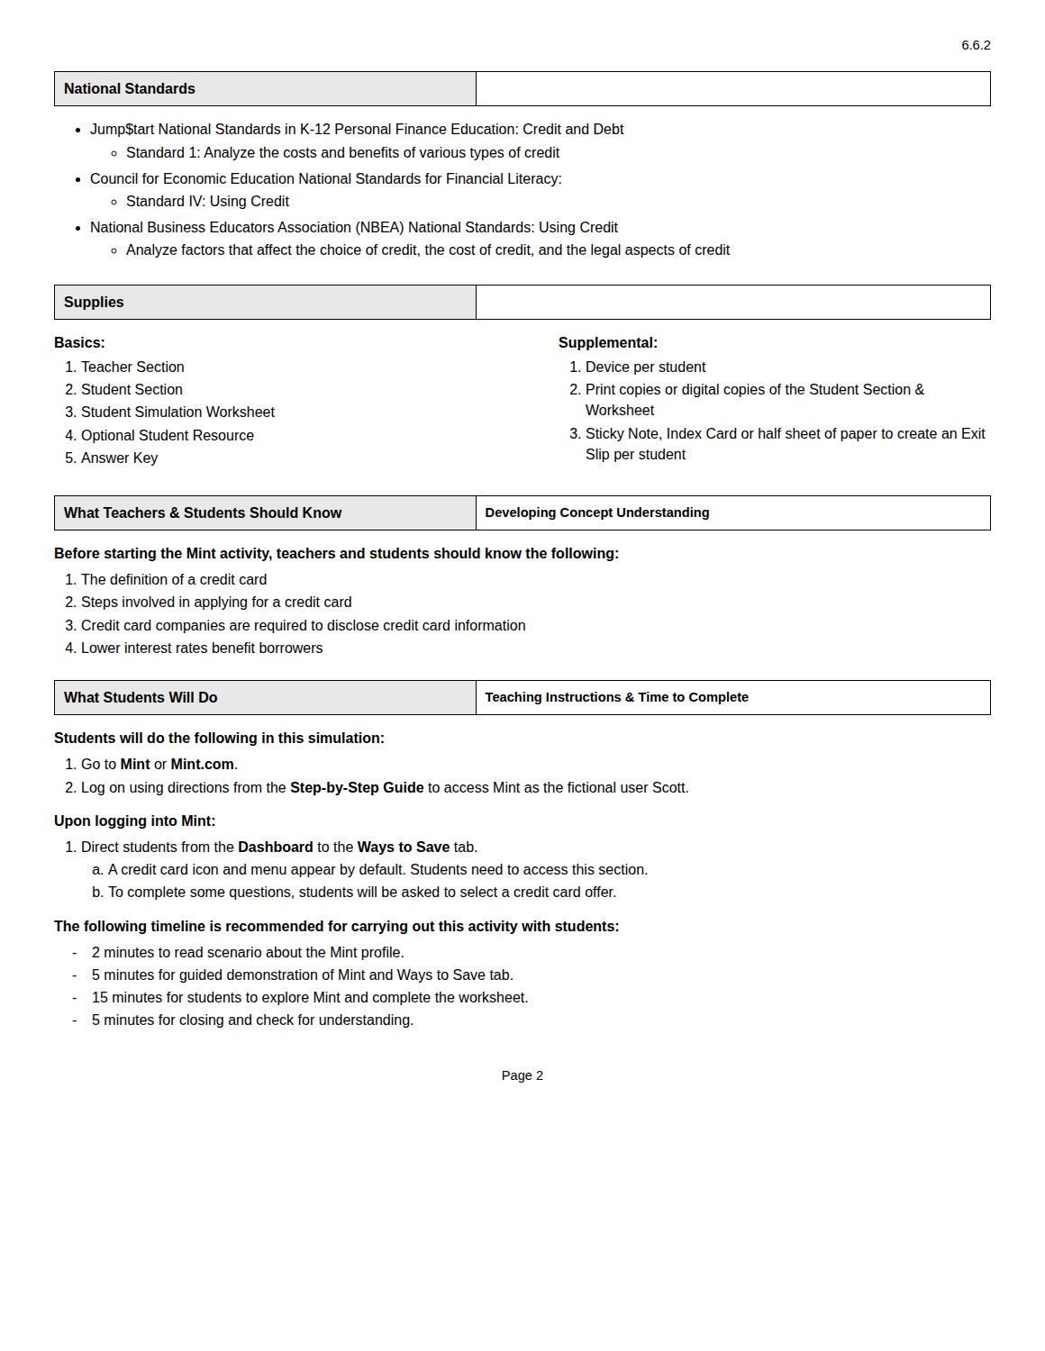6.6.2
| National Standards | |
Jump$tart National Standards in K-12 Personal Finance Education: Credit and Debt
Standard 1: Analyze the costs and benefits of various types of credit
Council for Economic Education National Standards for Financial Literacy:
Standard IV: Using Credit
National Business Educators Association (NBEA) National Standards: Using Credit
Analyze factors that affect the choice of credit, the cost of credit, and the legal aspects of credit
| Supplies | |
Basics:
Teacher Section
Student Section
Student Simulation Worksheet
Optional Student Resource
Answer Key
Supplemental:
Device per student
Print copies or digital copies of the Student Section & Worksheet
Sticky Note, Index Card or half sheet of paper to create an Exit Slip per student
| What Teachers & Students Should Know | Developing Concept Understanding |
Before starting the Mint activity, teachers and students should know the following:
The definition of a credit card
Steps involved in applying for a credit card
Credit card companies are required to disclose credit card information
Lower interest rates benefit borrowers
| What Students Will Do | Teaching Instructions & Time to Complete |
Students will do the following in this simulation:
Go to Mint or Mint.com.
Log on using directions from the Step-by-Step Guide to access Mint as the fictional user Scott.
Upon logging into Mint:
Direct students from the Dashboard to the Ways to Save tab.
A credit card icon and menu appear by default. Students need to access this section.
To complete some questions, students will be asked to select a credit card offer.
The following timeline is recommended for carrying out this activity with students:
2 minutes to read scenario about the Mint profile.
5 minutes for guided demonstration of Mint and Ways to Save tab.
15 minutes for students to explore Mint and complete the worksheet.
5 minutes for closing and check for understanding.
Page 2